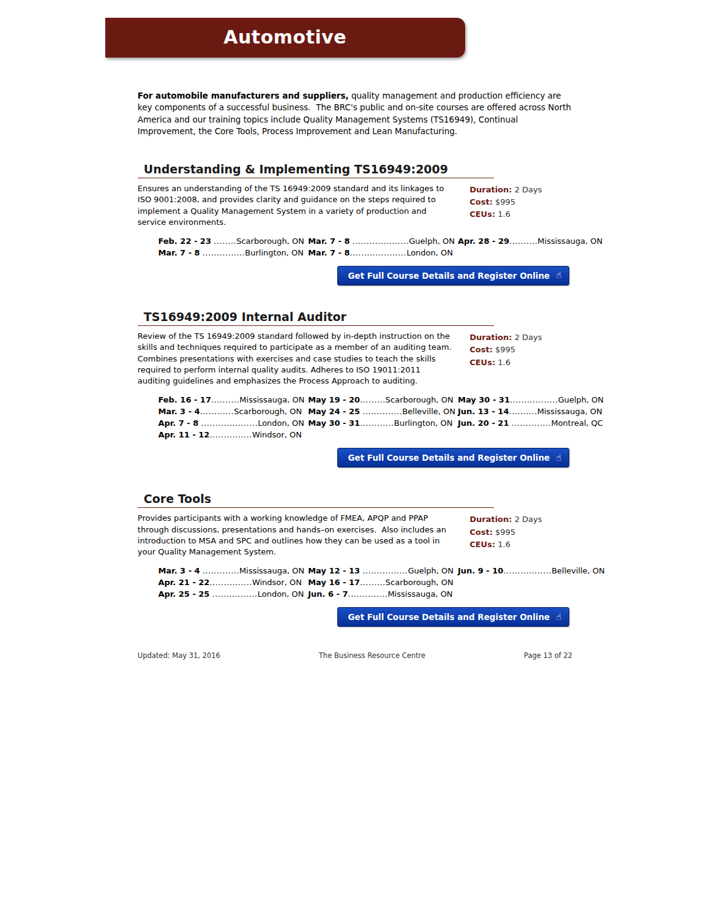Automotive
For automobile manufacturers and suppliers, quality management and production efficiency are key components of a successful business. The BRC's public and on-site courses are offered across North America and our training topics include Quality Management Systems (TS16949), Continual Improvement, the Core Tools, Process Improvement and Lean Manufacturing.
Understanding & Implementing TS16949:2009
Ensures an understanding of the TS 16949:2009 standard and its linkages to ISO 9001:2008, and provides clarity and guidance on the steps required to implement a Quality Management System in a variety of production and service environments.
Duration: 2 Days
Cost: $995
CEUs: 1.6
Feb. 22 - 23 ........ Scarborough, ON
Mar. 7 - 8 .................... Guelph, ON
Apr. 28 - 29.......... Mississauga, ON
Mar. 7 - 8 ............... Burlington, ON
Mar. 7 - 8.................... London, ON
Get Full Course Details and Register Online ☝
TS16949:2009 Internal Auditor
Review of the TS 16949:2009 standard followed by in-depth instruction on the skills and techniques required to participate as a member of an auditing team. Combines presentations with exercises and case studies to teach the skills required to perform internal quality audits. Adheres to ISO 19011:2011 auditing guidelines and emphasizes the Process Approach to auditing.
Duration: 2 Days
Cost: $995
CEUs: 1.6
Feb. 16 - 17.......... Mississauga, ON
May 19 - 20......... Scarborough, ON
May 30 - 31................. Guelph, ON
Mar. 3 - 4............ Scarborough, ON
May 24 - 25 .............. Belleville, ON
Jun. 13 - 14.......... Mississauga, ON
Apr. 7 - 8 .................... London, ON
May 30 - 31............ Burlington, ON
Jun. 20 - 21 .............. Montreal, QC
Apr. 11 - 12............... Windsor, ON
Get Full Course Details and Register Online ☝
Core Tools
Provides participants with a working knowledge of FMEA, APQP and PPAP through discussions, presentations and hands–on exercises. Also includes an introduction to MSA and SPC and outlines how they can be used as a tool in your Quality Management System.
Duration: 2 Days
Cost: $995
CEUs: 1.6
Mar. 3 - 4 ............. Mississauga, ON
May 12 - 13 ................ Guelph, ON
Jun. 9 - 10................. Belleville, ON
Apr. 21 - 22............... Windsor, ON
May 16 - 17......... Scarborough, ON
Apr. 25 - 25 ................ London, ON
Jun. 6 - 7.............. Mississauga, ON
Get Full Course Details and Register Online ☝
Updated: May 31, 2016
The Business Resource Centre
Page 13 of 22